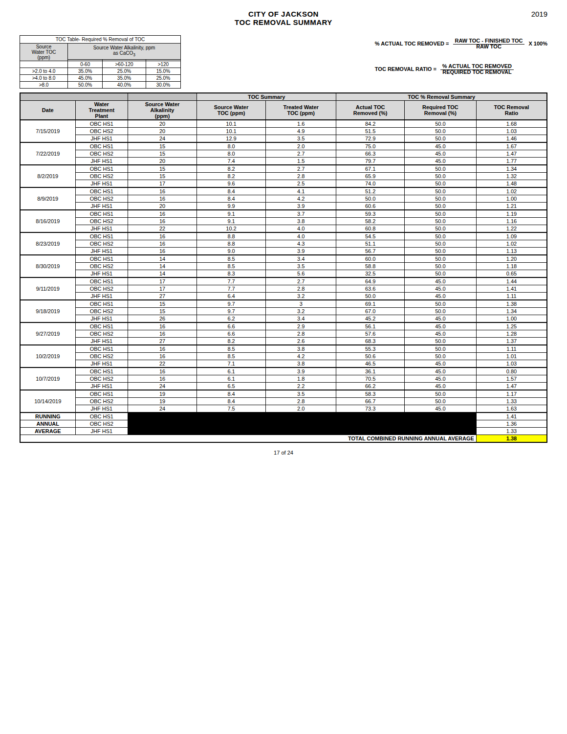2019
CITY OF JACKSON
TOC REMOVAL SUMMARY
| TOC Table- Required % Removal of TOC |
| Source Water TOC (ppm) | Source Water Alkalinity, ppm as CaCO 3 |
| | 0-60 | >60-120 | >120 |
| >2.0 to 4.0 | 35.0% | 25.0% | 15.0% |
| >4.0 to 8.0 | 45.0% | 35.0% | 25.0% |
| >8.0 | 50.0% | 40.0% | 30.0% |
% ACTUAL TOC REMOVED = RAW TOC - FINISHED TOC
RAW TOC X 100%
TOC REMOVAL RATIO = % ACTUAL TOC REMOVED
REQUIRED TOC REMOVAL
| | | TOC Summary | TOC % Removal Summary |
| --- | --- | --- | --- |
| Date | Water Treatment Plant | Source Water Alkalinity (ppm) | Source Water TOC (ppm) | Treated Water TOC (ppm) | Actual TOC Removed (%) | Required TOC Removal (%) | TOC Removal Ratio |
| 7/15/2019 | OBC HS1 | 20 | 10.1 | 1.6 | 84.2 | 50.0 | 1.68 |
| OBC HS2 | 20 | 10.1 | 4.9 | 51.5 | 50.0 | 1.03 |
| JHF HS1 | 24 | 12.9 | 3.5 | 72.9 | 50.0 | 1.46 |
| 7/22/2019 | OBC HS1 | 15 | 8.0 | 2.0 | 75.0 | 45.0 | 1.67 |
| OBC HS2 | 15 | 8.0 | 2.7 | 66.3 | 45.0 | 1.47 |
| JHF HS1 | 20 | 7.4 | 1.5 | 79.7 | 45.0 | 1.77 |
| 8/2/2019 | OBC HS1 | 15 | 8.2 | 2.7 | 67.1 | 50.0 | 1.34 |
| OBC HS2 | 15 | 8.2 | 2.8 | 65.9 | 50.0 | 1.32 |
| JHF HS1 | 17 | 9.6 | 2.5 | 74.0 | 50.0 | 1.48 |
| 8/9/2019 | OBC HS1 | 16 | 8.4 | 4.1 | 51.2 | 50.0 | 1.02 |
| OBC HS2 | 16 | 8.4 | 4.2 | 50.0 | 50.0 | 1.00 |
| JHF HS1 | 20 | 9.9 | 3.9 | 60.6 | 50.0 | 1.21 |
| 8/16/2019 | OBC HS1 | 16 | 9.1 | 3.7 | 59.3 | 50.0 | 1.19 |
| OBC HS2 | 16 | 9.1 | 3.8 | 58.2 | 50.0 | 1.16 |
| JHF HS1 | 22 | 10.2 | 4.0 | 60.8 | 50.0 | 1.22 |
| 8/23/2019 | OBC HS1 | 16 | 8.8 | 4.0 | 54.5 | 50.0 | 1.09 |
| OBC HS2 | 16 | 8.8 | 4.3 | 51.1 | 50.0 | 1.02 |
| JHF HS1 | 16 | 9.0 | 3.9 | 56.7 | 50.0 | 1.13 |
| 8/30/2019 | OBC HS1 | 14 | 8.5 | 3.4 | 60.0 | 50.0 | 1.20 |
| OBC HS2 | 14 | 8.5 | 3.5 | 58.8 | 50.0 | 1.18 |
| JHF HS1 | 14 | 8.3 | 5.6 | 32.5 | 50.0 | 0.65 |
| 9/11/2019 | OBC HS1 | 17 | 7.7 | 2.7 | 64.9 | 45.0 | 1.44 |
| OBC HS2 | 17 | 7.7 | 2.8 | 63.6 | 45.0 | 1.41 |
| JHF HS1 | 27 | 6.4 | 3.2 | 50.0 | 45.0 | 1.11 |
| 9/18/2019 | OBC HS1 | 15 | 9.7 | 3 | 69.1 | 50.0 | 1.38 |
| OBC HS2 | 15 | 9.7 | 3.2 | 67.0 | 50.0 | 1.34 |
| JHF HS1 | 26 | 6.2 | 3.4 | 45.2 | 45.0 | 1.00 |
| 9/27/2019 | OBC HS1 | 16 | 6.6 | 2.9 | 56.1 | 45.0 | 1.25 |
| OBC HS2 | 16 | 6.6 | 2.8 | 57.6 | 45.0 | 1.28 |
| JHF HS1 | 27 | 8.2 | 2.6 | 68.3 | 50.0 | 1.37 |
| 10/2/2019 | OBC HS1 | 16 | 8.5 | 3.8 | 55.3 | 50.0 | 1.11 |
| OBC HS2 | 16 | 8.5 | 4.2 | 50.6 | 50.0 | 1.01 |
| JHF HS1 | 22 | 7.1 | 3.8 | 46.5 | 45.0 | 1.03 |
| 10/7/2019 | OBC HS1 | 16 | 6.1 | 3.9 | 36.1 | 45.0 | 0.80 |
| OBC HS2 | 16 | 6.1 | 1.8 | 70.5 | 45.0 | 1.57 |
| JHF HS1 | 24 | 6.5 | 2.2 | 66.2 | 45.0 | 1.47 |
| 10/14/2019 | OBC HS1 | 19 | 8.4 | 3.5 | 58.3 | 50.0 | 1.17 |
| OBC HS2 | 19 | 8.4 | 2.8 | 66.7 | 50.0 | 1.33 |
| JHF HS1 | 24 | 7.5 | 2.0 | 73.3 | 45.0 | 1.63 |
| RUNNING | OBC HS1 | | | | | | 1.41 |
| ANNUAL | OBC HS2 | | | | | | 1.36 |
| AVERAGE | JHF HS1 | | | | | | 1.33 |
| TOTAL COMBINED RUNNING ANNUAL AVERAGE | 1.38 |
17 of 24